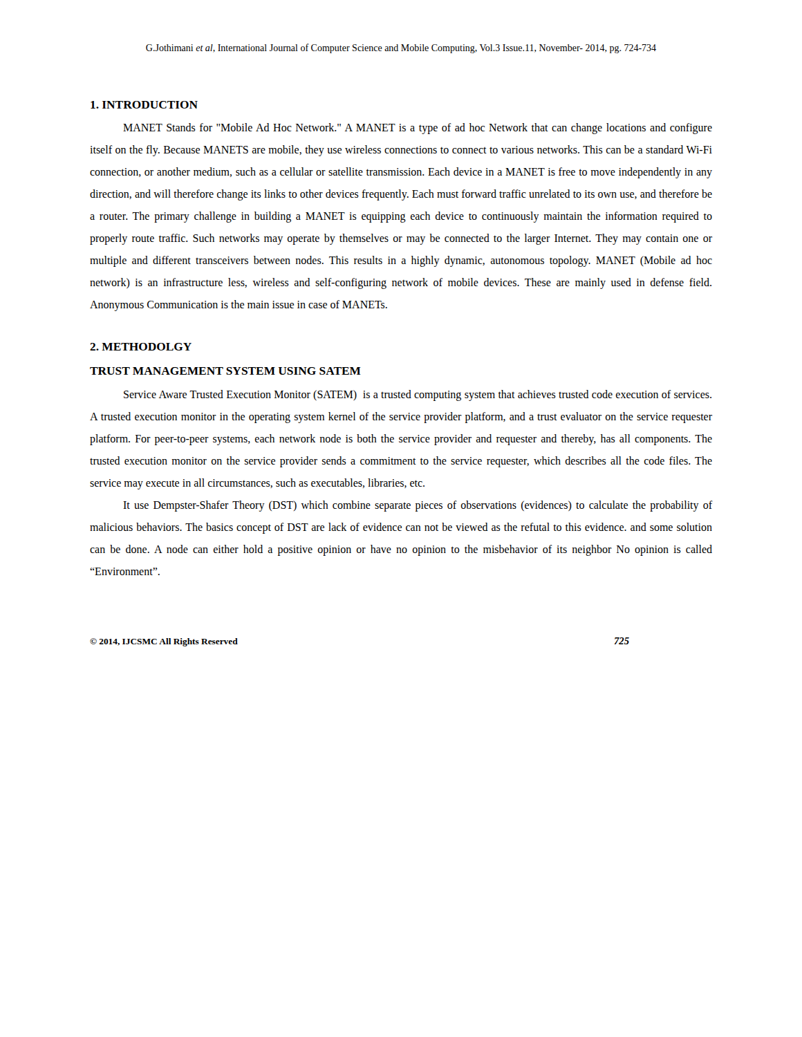G.Jothimani et al, International Journal of Computer Science and Mobile Computing, Vol.3 Issue.11, November- 2014, pg. 724-734
1. INTRODUCTION
MANET Stands for "Mobile Ad Hoc Network." A MANET is a type of ad hoc Network that can change locations and configure itself on the fly. Because MANETS are mobile, they use wireless connections to connect to various networks. This can be a standard Wi-Fi connection, or another medium, such as a cellular or satellite transmission. Each device in a MANET is free to move independently in any direction, and will therefore change its links to other devices frequently. Each must forward traffic unrelated to its own use, and therefore be a router. The primary challenge in building a MANET is equipping each device to continuously maintain the information required to properly route traffic. Such networks may operate by themselves or may be connected to the larger Internet. They may contain one or multiple and different transceivers between nodes. This results in a highly dynamic, autonomous topology. MANET (Mobile ad hoc network) is an infrastructure less, wireless and self-configuring network of mobile devices. These are mainly used in defense field. Anonymous Communication is the main issue in case of MANETs.
2. METHODOLGY
TRUST MANAGEMENT SYSTEM USING SATEM
Service Aware Trusted Execution Monitor (SATEM) is a trusted computing system that achieves trusted code execution of services. A trusted execution monitor in the operating system kernel of the service provider platform, and a trust evaluator on the service requester platform. For peer-to-peer systems, each network node is both the service provider and requester and thereby, has all components. The trusted execution monitor on the service provider sends a commitment to the service requester, which describes all the code files. The service may execute in all circumstances, such as executables, libraries, etc.
It use Dempster-Shafer Theory (DST) which combine separate pieces of observations (evidences) to calculate the probability of malicious behaviors. The basics concept of DST are lack of evidence can not be viewed as the refutal to this evidence. and some solution can be done. A node can either hold a positive opinion or have no opinion to the misbehavior of its neighbor No opinion is called “Environment”.
© 2014, IJCSMC All Rights Reserved 725